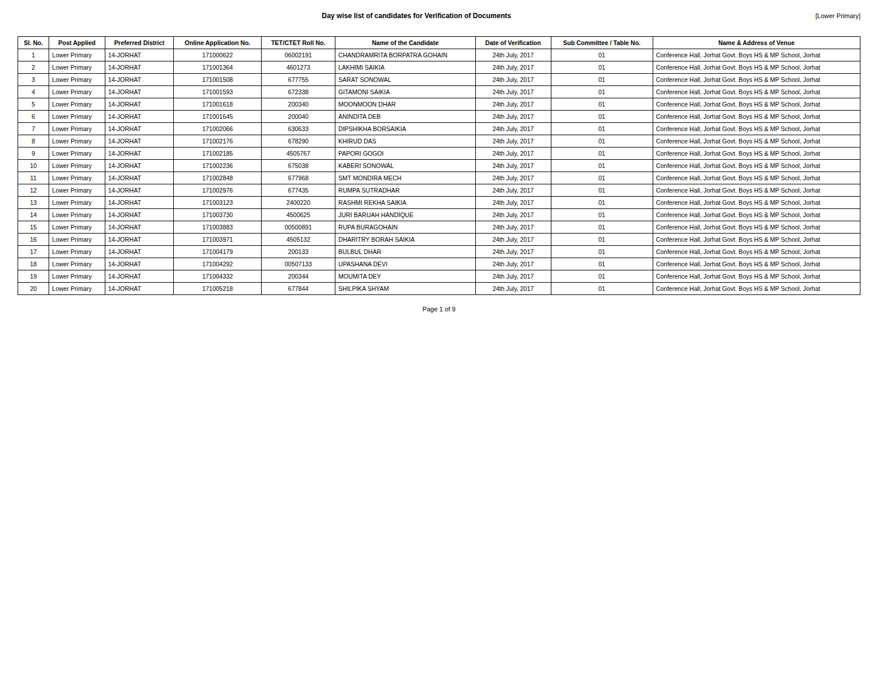Day wise list of candidates for Verification of Documents
[Lower Primary]
| Sl. No. | Post Applied | Preferred District | Online Application No. | TET/CTET Roll No. | Name of the Candidate | Date of Verification | Sub Committee / Table No. | Name & Address of Venue |
| --- | --- | --- | --- | --- | --- | --- | --- | --- |
| 1 | Lower Primary | 14-JORHAT | 171000622 | 06002191 | CHANDRAMRITA BORPATRA GOHAIN | 24th July, 2017 | 01 | Conference Hall, Jorhat Govt. Boys HS & MP School, Jorhat |
| 2 | Lower Primary | 14-JORHAT | 171001364 | 4601273 | LAKHIMI SAIKIA | 24th July, 2017 | 01 | Conference Hall, Jorhat Govt. Boys HS & MP School, Jorhat |
| 3 | Lower Primary | 14-JORHAT | 171001508 | 677755 | SARAT SONOWAL | 24th July, 2017 | 01 | Conference Hall, Jorhat Govt. Boys HS & MP School, Jorhat |
| 4 | Lower Primary | 14-JORHAT | 171001593 | 672338 | GITAMONI SAIKIA | 24th July, 2017 | 01 | Conference Hall, Jorhat Govt. Boys HS & MP School, Jorhat |
| 5 | Lower Primary | 14-JORHAT | 171001618 | 200340 | MOONMOON DHAR | 24th July, 2017 | 01 | Conference Hall, Jorhat Govt. Boys HS & MP School, Jorhat |
| 6 | Lower Primary | 14-JORHAT | 171001645 | 200040 | ANINDITA DEB | 24th July, 2017 | 01 | Conference Hall, Jorhat Govt. Boys HS & MP School, Jorhat |
| 7 | Lower Primary | 14-JORHAT | 171002066 | 630633 | DIPSHIKHA BORSAIKIA | 24th July, 2017 | 01 | Conference Hall, Jorhat Govt. Boys HS & MP School, Jorhat |
| 8 | Lower Primary | 14-JORHAT | 171002176 | 678290 | KHIRUD DAS | 24th July, 2017 | 01 | Conference Hall, Jorhat Govt. Boys HS & MP School, Jorhat |
| 9 | Lower Primary | 14-JORHAT | 171002185 | 4505767 | PAPORI GOGOI | 24th July, 2017 | 01 | Conference Hall, Jorhat Govt. Boys HS & MP School, Jorhat |
| 10 | Lower Primary | 14-JORHAT | 171002236 | 675038 | KABERI SONOWAL | 24th July, 2017 | 01 | Conference Hall, Jorhat Govt. Boys HS & MP School, Jorhat |
| 11 | Lower Primary | 14-JORHAT | 171002848 | 677968 | SMT MONDIRA MECH | 24th July, 2017 | 01 | Conference Hall, Jorhat Govt. Boys HS & MP School, Jorhat |
| 12 | Lower Primary | 14-JORHAT | 171002976 | 677435 | RUMPA SUTRADHAR | 24th July, 2017 | 01 | Conference Hall, Jorhat Govt. Boys HS & MP School, Jorhat |
| 13 | Lower Primary | 14-JORHAT | 171003123 | 2400220 | RASHMI REKHA SAIKIA | 24th July, 2017 | 01 | Conference Hall, Jorhat Govt. Boys HS & MP School, Jorhat |
| 14 | Lower Primary | 14-JORHAT | 171003730 | 4500625 | JURI BARUAH HANDIQUE | 24th July, 2017 | 01 | Conference Hall, Jorhat Govt. Boys HS & MP School, Jorhat |
| 15 | Lower Primary | 14-JORHAT | 171003883 | 00500891 | RUPA BURAGOHAIN | 24th July, 2017 | 01 | Conference Hall, Jorhat Govt. Boys HS & MP School, Jorhat |
| 16 | Lower Primary | 14-JORHAT | 171003971 | 4505132 | DHARITRY BORAH SAIKIA | 24th July, 2017 | 01 | Conference Hall, Jorhat Govt. Boys HS & MP School, Jorhat |
| 17 | Lower Primary | 14-JORHAT | 171004179 | 200133 | BULBUL DHAR | 24th July, 2017 | 01 | Conference Hall, Jorhat Govt. Boys HS & MP School, Jorhat |
| 18 | Lower Primary | 14-JORHAT | 171004292 | 00507133 | UPASHANA DEVI | 24th July, 2017 | 01 | Conference Hall, Jorhat Govt. Boys HS & MP School, Jorhat |
| 19 | Lower Primary | 14-JORHAT | 171004332 | 200344 | MOUMITA DEY | 24th July, 2017 | 01 | Conference Hall, Jorhat Govt. Boys HS & MP School, Jorhat |
| 20 | Lower Primary | 14-JORHAT | 171005218 | 677844 | SHILPIKA SHYAM | 24th July, 2017 | 01 | Conference Hall, Jorhat Govt. Boys HS & MP School, Jorhat |
Page 1 of 9